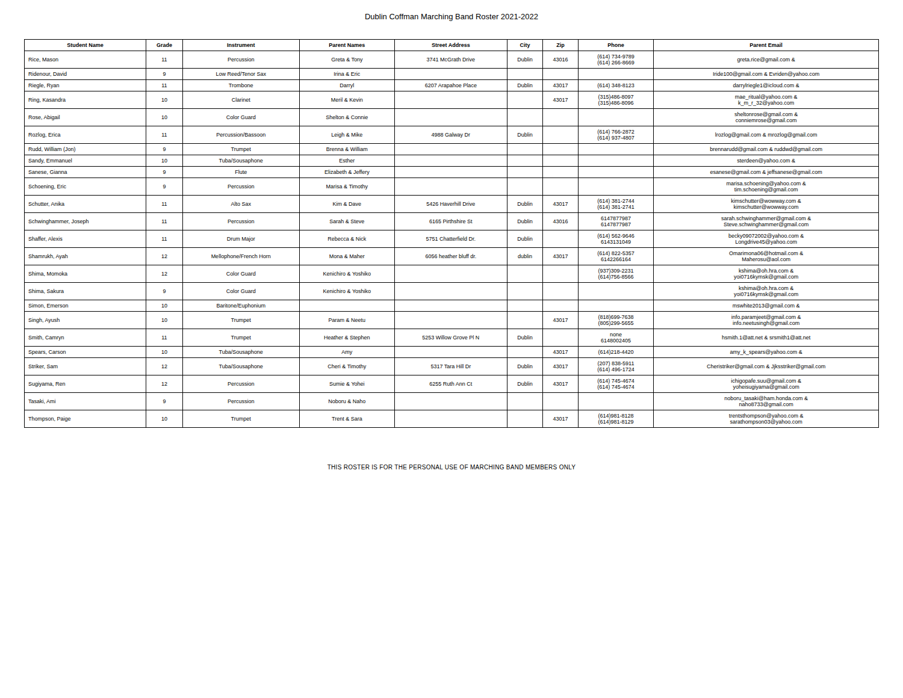Dublin Coffman Marching Band Roster 2021-2022
| Student Name | Grade | Instrument | Parent Names | Street Address | City | Zip | Phone | Parent Email |
| --- | --- | --- | --- | --- | --- | --- | --- | --- |
| Rice, Mason | 11 | Percussion | Greta & Tony | 3741 McGrath Drive | Dublin | 43016 | (614) 734-9789 (614) 266-8669 | greta.rice@gmail.com & |
| Ridenour, David | 9 | Low Reed/Tenor Sax | Irina & Eric | | | | | Iride100@gmail.com & Evriden@yahoo.com |
| Riegle, Ryan | 11 | Trombone | Darryl | 6207 Arapahoe Place | Dublin | 43017 | (614) 348-8123 | darrylriegle1@icloud.com & |
| Ring, Kasandra | 10 | Clarinet | Meril & Kevin | | | 43017 | (315)486-8097 (315)486-8096 | mae_ritual@yahoo.com & k_m_r_32@yahoo.com |
| Rose, Abigail | 10 | Color Guard | Shelton & Connie | | | | | sheltonrose@gmail.com & conniemrose@gmail.com |
| Rozlog, Erica | 11 | Percussion/Bassoon | Leigh & Mike | 4988 Galway Dr | Dublin | | (614) 766-2872 (614) 937-4807 | lrozlog@gmail.com & mrozlog@gmail.com |
| Rudd, William (Jon) | 9 | Trumpet | Brenna & William | | | | | brennarudd@gmail.com & ruddwd@gmail.com |
| Sandy, Emmanuel | 10 | Tuba/Sousaphone | Esther | | | | | sterdeen@yahoo.com & |
| Sanese, Gianna | 9 | Flute | Elizabeth & Jeffery | | | | | esanese@gmail.com & jeffsanese@gmail.com |
| Schoening, Eric | 9 | Percussion | Marisa & Timothy | | | | | marisa.schoening@yahoo.com & tim.schoening@gmail.com |
| Schutter, Anika | 11 | Alto Sax | Kim & Dave | 5426 Haverhill Drive | Dublin | 43017 | (614) 381-2744 (614) 381-2741 | kimschutter@wowway.com & kimschutter@wowway.com |
| Schwinghammer, Joseph | 11 | Percussion | Sarah & Steve | 6165 Pirthshire St | Dublin | 43016 | 6147877987 6147877987 | sarah.schwinghammer@gmail.com & Steve.schwinghammer@gmail.com |
| Shaffer, Alexis | 11 | Drum Major | Rebecca & Nick | 5751 Chatterfield Dr. | Dublin | | (614) 562-9646 6143131049 | becky09072002@yahoo.com & Longdrive45@yahoo.com |
| Shamrukh, Ayah | 12 | Mellophone/French Horn | Mona & Maher | 6056 heather bluff dr. | dublin | 43017 | (614) 822-5357 6142266164 | Omarimona06@hotmail.com & Maherosu@aol.com |
| Shima, Momoka | 12 | Color Guard | Kenichiro & Yoshiko | | | | (937)309-2231 (614)756-8566 | kshima@oh.hra.com & yoi0716kymsk@gmail.com |
| Shima, Sakura | 9 | Color Guard | Kenichiro & Yoshiko | | | | | kshima@oh.hra.com & yoi0716kymsk@gmail.com |
| Simon, Emerson | 10 | Baritone/Euphonium | | | | | | mswhite2013@gmail.com & |
| Singh, Ayush | 10 | Trumpet | Param & Neetu | | | 43017 | (818)699-7638 (805)299-5655 | info.paramjeet@gmail.com & info.neetusingh@gmail.com |
| Smith, Camryn | 11 | Trumpet | Heather & Stephen | 5253 Willow Grove Pl N | Dublin | | none 6148002405 | hsmith.1@att.net & srsmith1@att.net |
| Spears, Carson | 10 | Tuba/Sousaphone | Amy | | | 43017 | (614)218-4420 | amy_k_spears@yahoo.com & |
| Striker, Sam | 12 | Tuba/Sousaphone | Cheri & Timothy | 5317 Tara Hill Dr | Dublin | 43017 | (207) 838-5911 (614) 496-1724 | Cheristriker@gmail.com & Jjksstriker@gmail.com |
| Sugiyama, Ren | 12 | Percussion | Sumie & Yohei | 6255 Ruth Ann Ct | Dublin | 43017 | (614) 745-4674 (614) 745-4674 | ichigopafe.suu@gmail.com & yoheisugiyama@gmail.com |
| Tasaki, Ami | 9 | Percussion | Noboru & Naho | | | | | noboru_tasaki@ham.honda.com & naho8733@gmail.com |
| Thompson, Paige | 10 | Trumpet | Trent & Sara | | | 43017 | (614)981-8128 (614)981-8129 | trentsthompson@yahoo.com & sarathompson03@yahoo.com |
THIS ROSTER IS FOR THE PERSONAL USE OF MARCHING BAND MEMBERS ONLY